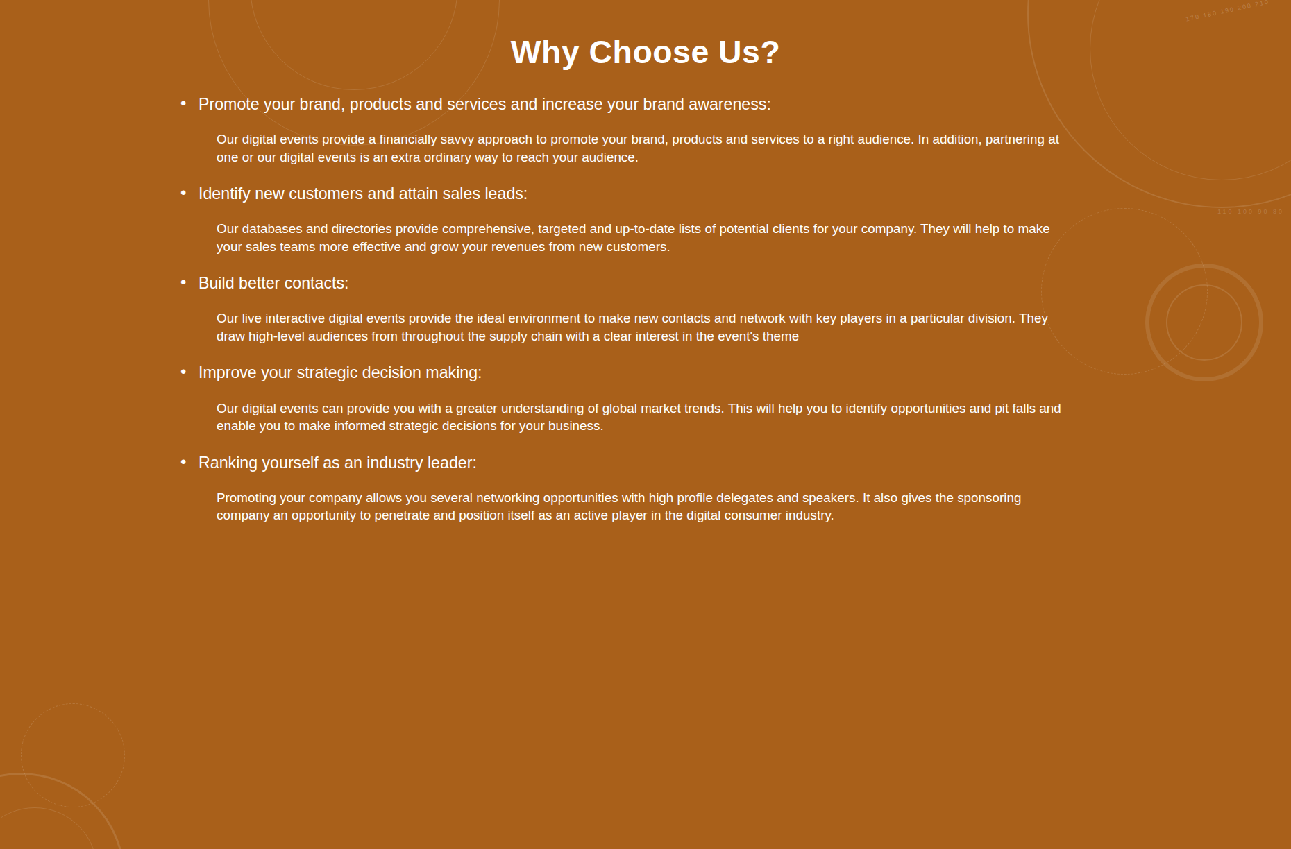170 180 190 200 210
110 100 90 80
Why Choose Us?
Promote your brand, products and services and increase your brand awareness:
Our digital events provide a financially savvy approach to promote your brand, products and services to a right audience. In addition, partnering at one or our digital events is an extra ordinary way to reach your audience.
Identify new customers and attain sales leads:
Our databases and directories provide comprehensive, targeted and up-to-date lists of potential clients for your company. They will help to make your sales teams more effective and grow your revenues from new customers.
Build better contacts:
Our live interactive digital events provide the ideal environment to make new contacts and network with key players in a particular division. They draw high-level audiences from throughout the supply chain with a clear interest in the event's theme
Improve your strategic decision making:
Our digital events can provide you with a greater understanding of global market trends. This will help you to identify opportunities and pit falls and enable you to make informed strategic decisions for your business.
Ranking yourself as an industry leader:
Promoting your company allows you several networking opportunities with high profile delegates and speakers. It also gives the sponsoring company an opportunity to penetrate and position itself as an active player in the digital consumer industry.